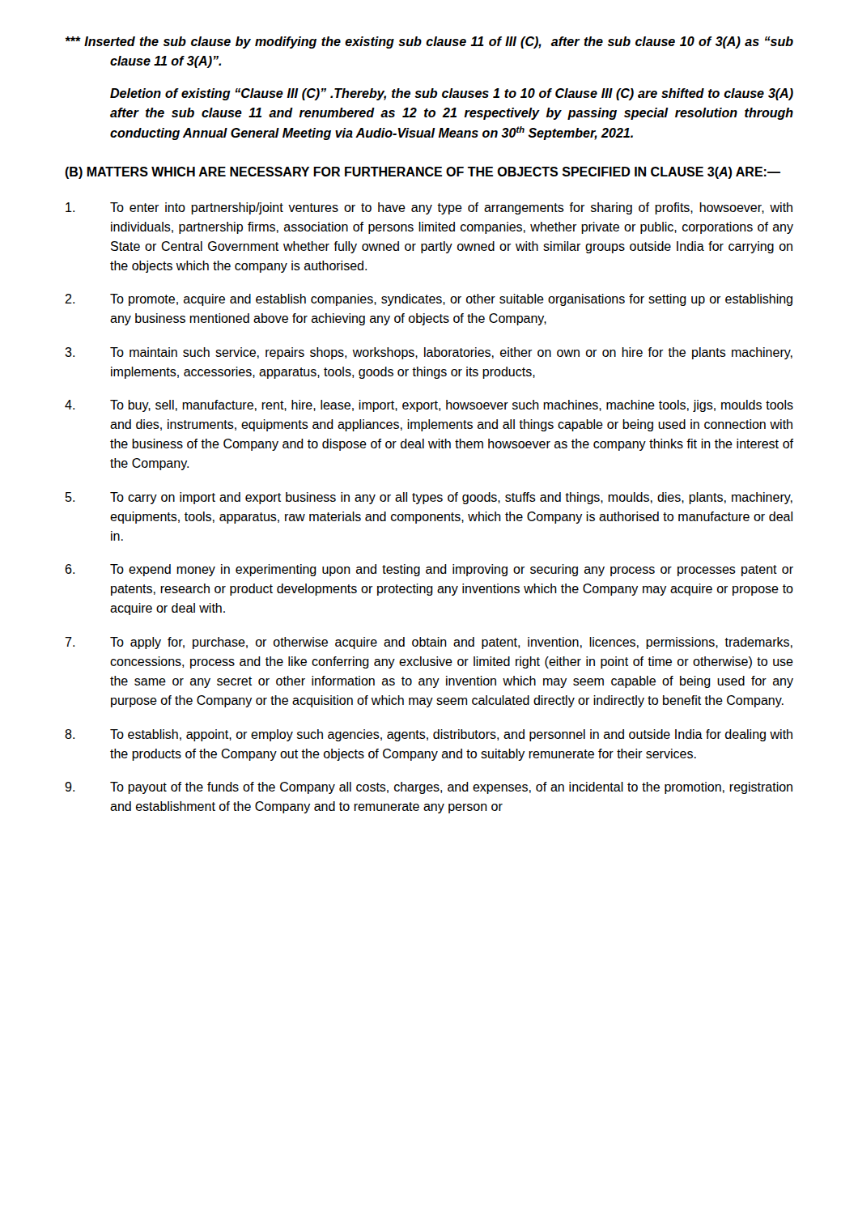*** Inserted the sub clause by modifying the existing sub clause 11 of III (C), after the sub clause 10 of 3(A) as “sub clause 11 of 3(A)”.
Deletion of existing “Clause III (C)” .Thereby, the sub clauses 1 to 10 of Clause III (C) are shifted to clause 3(A) after the sub clause 11 and renumbered as 12 to 21 respectively by passing special resolution through conducting Annual General Meeting via Audio-Visual Means on 30th September, 2021.
(B) MATTERS WHICH ARE NECESSARY FOR FURTHERANCE OF THE OBJECTS SPECIFIED IN CLAUSE 3(A) ARE:—
To enter into partnership/joint ventures or to have any type of arrangements for sharing of profits, howsoever, with individuals, partnership firms, association of persons limited companies, whether private or public, corporations of any State or Central Government whether fully owned or partly owned or with similar groups outside India for carrying on the objects which the company is authorised.
To promote, acquire and establish companies, syndicates, or other suitable organisations for setting up or establishing any business mentioned above for achieving any of objects of the Company,
To maintain such service, repairs shops, workshops, laboratories, either on own or on hire for the plants machinery, implements, accessories, apparatus, tools, goods or things or its products,
To buy, sell, manufacture, rent, hire, lease, import, export, howsoever such machines, machine tools, jigs, moulds tools and dies, instruments, equipments and appliances, implements and all things capable or being used in connection with the business of the Company and to dispose of or deal with them howsoever as the company thinks fit in the interest of the Company.
To carry on import and export business in any or all types of goods, stuffs and things, moulds, dies, plants, machinery, equipments, tools, apparatus, raw materials and components, which the Company is authorised to manufacture or deal in.
To expend money in experimenting upon and testing and improving or securing any process or processes patent or patents, research or product developments or protecting any inventions which the Company may acquire or propose to acquire or deal with.
To apply for, purchase, or otherwise acquire and obtain and patent, invention, licences, permissions, trademarks, concessions, process and the like conferring any exclusive or limited right (either in point of time or otherwise) to use the same or any secret or other information as to any invention which may seem capable of being used for any purpose of the Company or the acquisition of which may seem calculated directly or indirectly to benefit the Company.
To establish, appoint, or employ such agencies, agents, distributors, and personnel in and outside India for dealing with the products of the Company out the objects of Company and to suitably remunerate for their services.
To payout of the funds of the Company all costs, charges, and expenses, of an incidental to the promotion, registration and establishment of the Company and to remunerate any person or